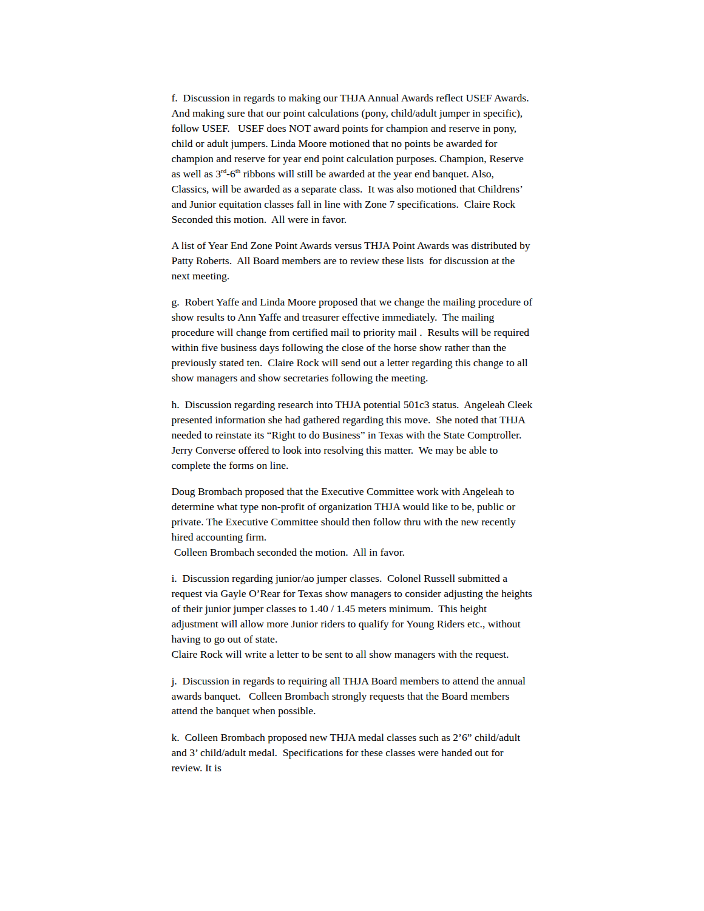f. Discussion in regards to making our THJA Annual Awards reflect USEF Awards. And making sure that our point calculations (pony, child/adult jumper in specific), follow USEF. USEF does NOT award points for champion and reserve in pony, child or adult jumpers. Linda Moore motioned that no points be awarded for champion and reserve for year end point calculation purposes. Champion, Reserve as well as 3rd-6th ribbons will still be awarded at the year end banquet. Also, Classics, will be awarded as a separate class. It was also motioned that Childrens’ and Junior equitation classes fall in line with Zone 7 specifications. Claire Rock Seconded this motion. All were in favor.
A list of Year End Zone Point Awards versus THJA Point Awards was distributed by Patty Roberts. All Board members are to review these lists for discussion at the next meeting.
g. Robert Yaffe and Linda Moore proposed that we change the mailing procedure of show results to Ann Yaffe and treasurer effective immediately. The mailing procedure will change from certified mail to priority mail . Results will be required within five business days following the close of the horse show rather than the previously stated ten. Claire Rock will send out a letter regarding this change to all show managers and show secretaries following the meeting.
h. Discussion regarding research into THJA potential 501c3 status. Angeleah Cleek presented information she had gathered regarding this move. She noted that THJA needed to reinstate its “Right to do Business” in Texas with the State Comptroller. Jerry Converse offered to look into resolving this matter. We may be able to complete the forms on line.
Doug Brombach proposed that the Executive Committee work with Angeleah to determine what type non-profit of organization THJA would like to be, public or private. The Executive Committee should then follow thru with the new recently hired accounting firm.
Colleen Brombach seconded the motion. All in favor.
i. Discussion regarding junior/ao jumper classes. Colonel Russell submitted a request via Gayle O’Rear for Texas show managers to consider adjusting the heights of their junior jumper classes to 1.40 / 1.45 meters minimum. This height adjustment will allow more Junior riders to qualify for Young Riders etc., without having to go out of state.
Claire Rock will write a letter to be sent to all show managers with the request.
j. Discussion in regards to requiring all THJA Board members to attend the annual awards banquet. Colleen Brombach strongly requests that the Board members attend the banquet when possible.
k. Colleen Brombach proposed new THJA medal classes such as 2’6” child/adult and 3’ child/adult medal. Specifications for these classes were handed out for review. It is